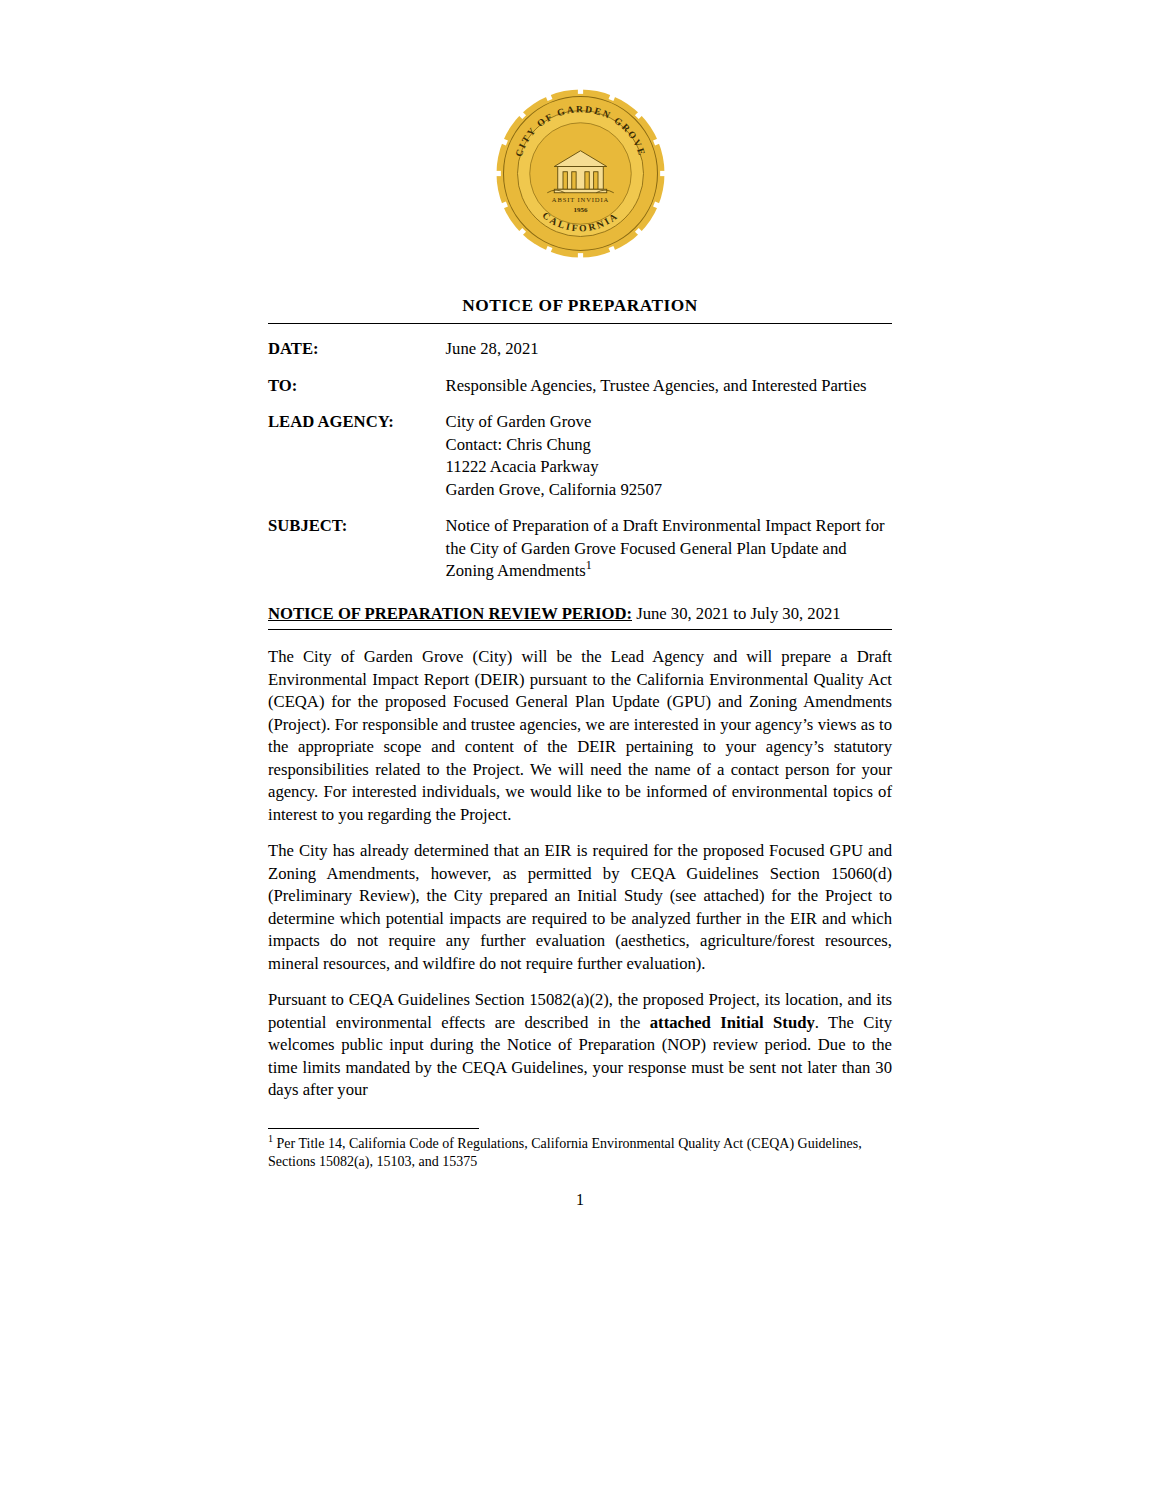CITY OF GARDEN GROVE CALIFORNIA ABSIT INVIDIA 1956
NOTICE OF PREPARATION
| DATE: | June 28, 2021 |
| TO: | Responsible Agencies, Trustee Agencies, and Interested Parties |
| LEAD AGENCY: | City of Garden Grove Contact: Chris Chung 11222 Acacia Parkway Garden Grove, California 92507 |
| SUBJECT: | Notice of Preparation of a Draft Environmental Impact Report for the City of Garden Grove Focused General Plan Update and Zoning Amendments 1 |
NOTICE OF PREPARATION REVIEW PERIOD: June 30, 2021 to July 30, 2021
The City of Garden Grove (City) will be the Lead Agency and will prepare a Draft Environmental Impact Report (DEIR) pursuant to the California Environmental Quality Act (CEQA) for the proposed Focused General Plan Update (GPU) and Zoning Amendments (Project). For responsible and trustee agencies, we are interested in your agency’s views as to the appropriate scope and content of the DEIR pertaining to your agency’s statutory responsibilities related to the Project. We will need the name of a contact person for your agency. For interested individuals, we would like to be informed of environmental topics of interest to you regarding the Project.
The City has already determined that an EIR is required for the proposed Focused GPU and Zoning Amendments, however, as permitted by CEQA Guidelines Section 15060(d) (Preliminary Review), the City prepared an Initial Study (see attached) for the Project to determine which potential impacts are required to be analyzed further in the EIR and which impacts do not require any further evaluation (aesthetics, agriculture/forest resources, mineral resources, and wildfire do not require further evaluation).
Pursuant to CEQA Guidelines Section 15082(a)(2), the proposed Project, its location, and its potential environmental effects are described in the attached Initial Study. The City welcomes public input during the Notice of Preparation (NOP) review period. Due to the time limits mandated by the CEQA Guidelines, your response must be sent not later than 30 days after your
1 Per Title 14, California Code of Regulations, California Environmental Quality Act (CEQA) Guidelines, Sections 15082(a), 15103, and 15375
1